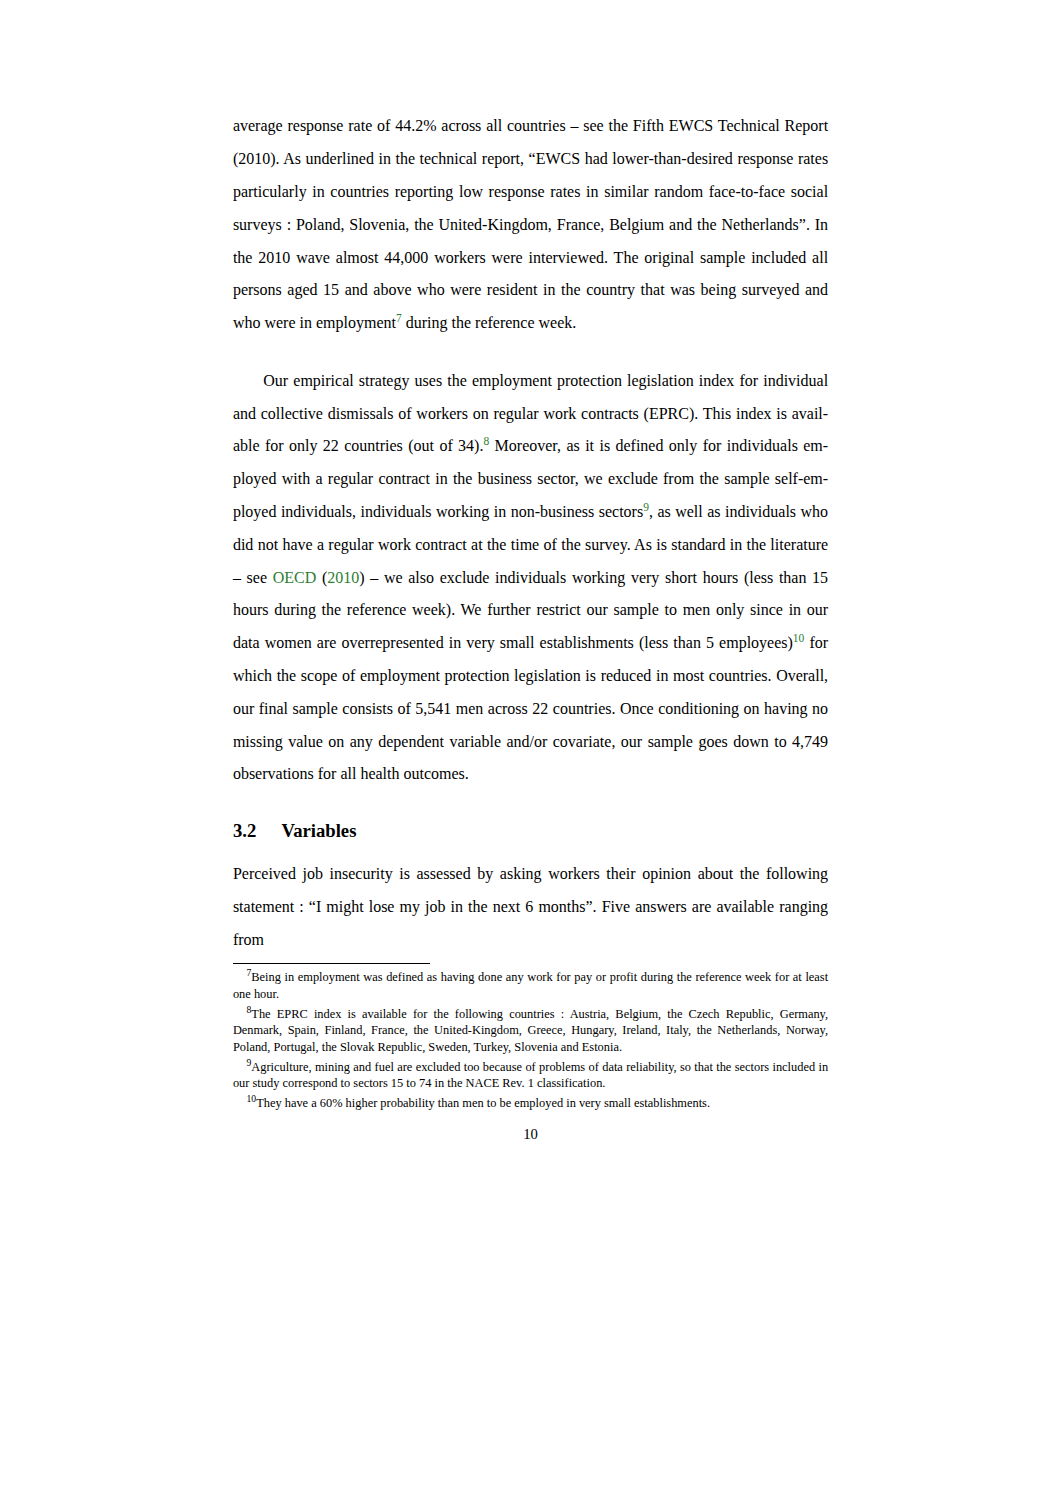average response rate of 44.2% across all countries – see the Fifth EWCS Technical Report (2010). As underlined in the technical report, “EWCS had lower-than-desired response rates particularly in countries reporting low response rates in similar random face-to-face social surveys : Poland, Slovenia, the United-Kingdom, France, Belgium and the Netherlands”. In the 2010 wave almost 44,000 workers were interviewed. The original sample included all persons aged 15 and above who were resident in the country that was being surveyed and who were in employment7 during the reference week.
Our empirical strategy uses the employment protection legislation index for individual and collective dismissals of workers on regular work contracts (EPRC). This index is available for only 22 countries (out of 34).8 Moreover, as it is defined only for individuals employed with a regular contract in the business sector, we exclude from the sample self-employed individuals, individuals working in non-business sectors9, as well as individuals who did not have a regular work contract at the time of the survey. As is standard in the literature – see OECD (2010) – we also exclude individuals working very short hours (less than 15 hours during the reference week). We further restrict our sample to men only since in our data women are overrepresented in very small establishments (less than 5 employees)10 for which the scope of employment protection legislation is reduced in most countries. Overall, our final sample consists of 5,541 men across 22 countries. Once conditioning on having no missing value on any dependent variable and/or covariate, our sample goes down to 4,749 observations for all health outcomes.
3.2 Variables
Perceived job insecurity is assessed by asking workers their opinion about the following statement : “I might lose my job in the next 6 months”. Five answers are available ranging from
7Being in employment was defined as having done any work for pay or profit during the reference week for at least one hour.
8The EPRC index is available for the following countries : Austria, Belgium, the Czech Republic, Germany, Denmark, Spain, Finland, France, the United-Kingdom, Greece, Hungary, Ireland, Italy, the Netherlands, Norway, Poland, Portugal, the Slovak Republic, Sweden, Turkey, Slovenia and Estonia.
9Agriculture, mining and fuel are excluded too because of problems of data reliability, so that the sectors included in our study correspond to sectors 15 to 74 in the NACE Rev. 1 classification.
10They have a 60% higher probability than men to be employed in very small establishments.
10